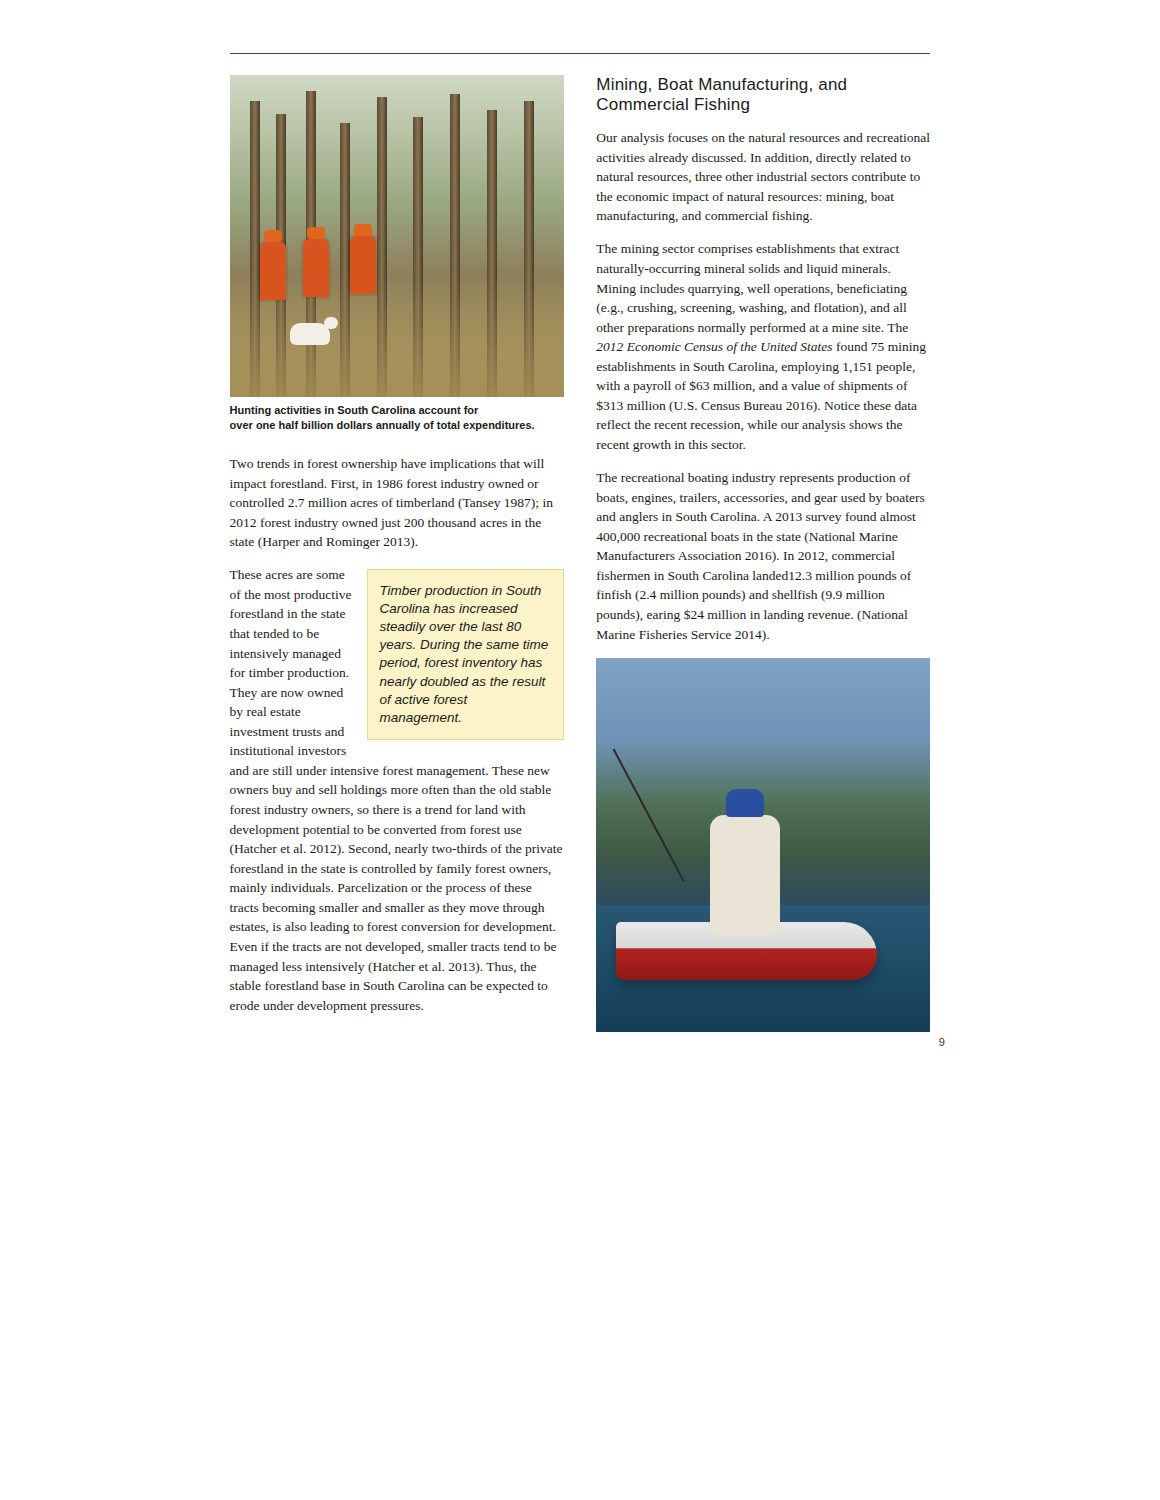Hunting activities in South Carolina account for
over one half billion dollars annually of total expenditures.
Two trends in forest ownership have implications that will impact forestland. First, in 1986 forest industry owned or controlled 2.7 million acres of timberland (Tansey 1987); in 2012 forest industry owned just 200 thousand acres in the state (Harper and Rominger 2013).
Timber production in South Carolina has increased steadily over the last 80 years. During the same time period, forest inventory has nearly doubled as the result of active forest management.
These acres are some of the most productive forestland in the state that tended to be intensively managed for timber production. They are now owned by real estate investment trusts and institutional investors and are still under intensive forest management. These new owners buy and sell holdings more often than the old stable forest industry owners, so there is a trend for land with development potential to be converted from forest use (Hatcher et al. 2012). Second, nearly two-thirds of the private forestland in the state is controlled by family forest owners, mainly individuals. Parcelization or the process of these tracts becoming smaller and smaller as they move through estates, is also leading to forest conversion for development. Even if the tracts are not developed, smaller tracts tend to be managed less intensively (Hatcher et al. 2013). Thus, the stable forestland base in South Carolina can be expected to erode under development pressures.
Mining, Boat Manufacturing, and
Commercial Fishing
Our analysis focuses on the natural resources and recreational activities already discussed. In addition, directly related to natural resources, three other industrial sectors contribute to the economic impact of natural resources: mining, boat manufacturing, and commercial fishing.
The mining sector comprises establishments that extract naturally-occurring mineral solids and liquid minerals. Mining includes quarrying, well operations, beneficiating (e.g., crushing, screening, washing, and flotation), and all other preparations normally performed at a mine site. The 2012 Economic Census of the United States found 75 mining establishments in South Carolina, employing 1,151 people, with a payroll of $63 million, and a value of shipments of $313 million (U.S. Census Bureau 2016). Notice these data reflect the recent recession, while our analysis shows the recent growth in this sector.
The recreational boating industry represents production of boats, engines, trailers, accessories, and gear used by boaters and anglers in South Carolina. A 2013 survey found almost 400,000 recreational boats in the state (National Marine Manufacturers Association 2016). In 2012, commercial fishermen in South Carolina landed12.3 million pounds of finfish (2.4 million pounds) and shellfish (9.9 million pounds), earing $24 million in landing revenue. (National Marine Fisheries Service 2014).
9